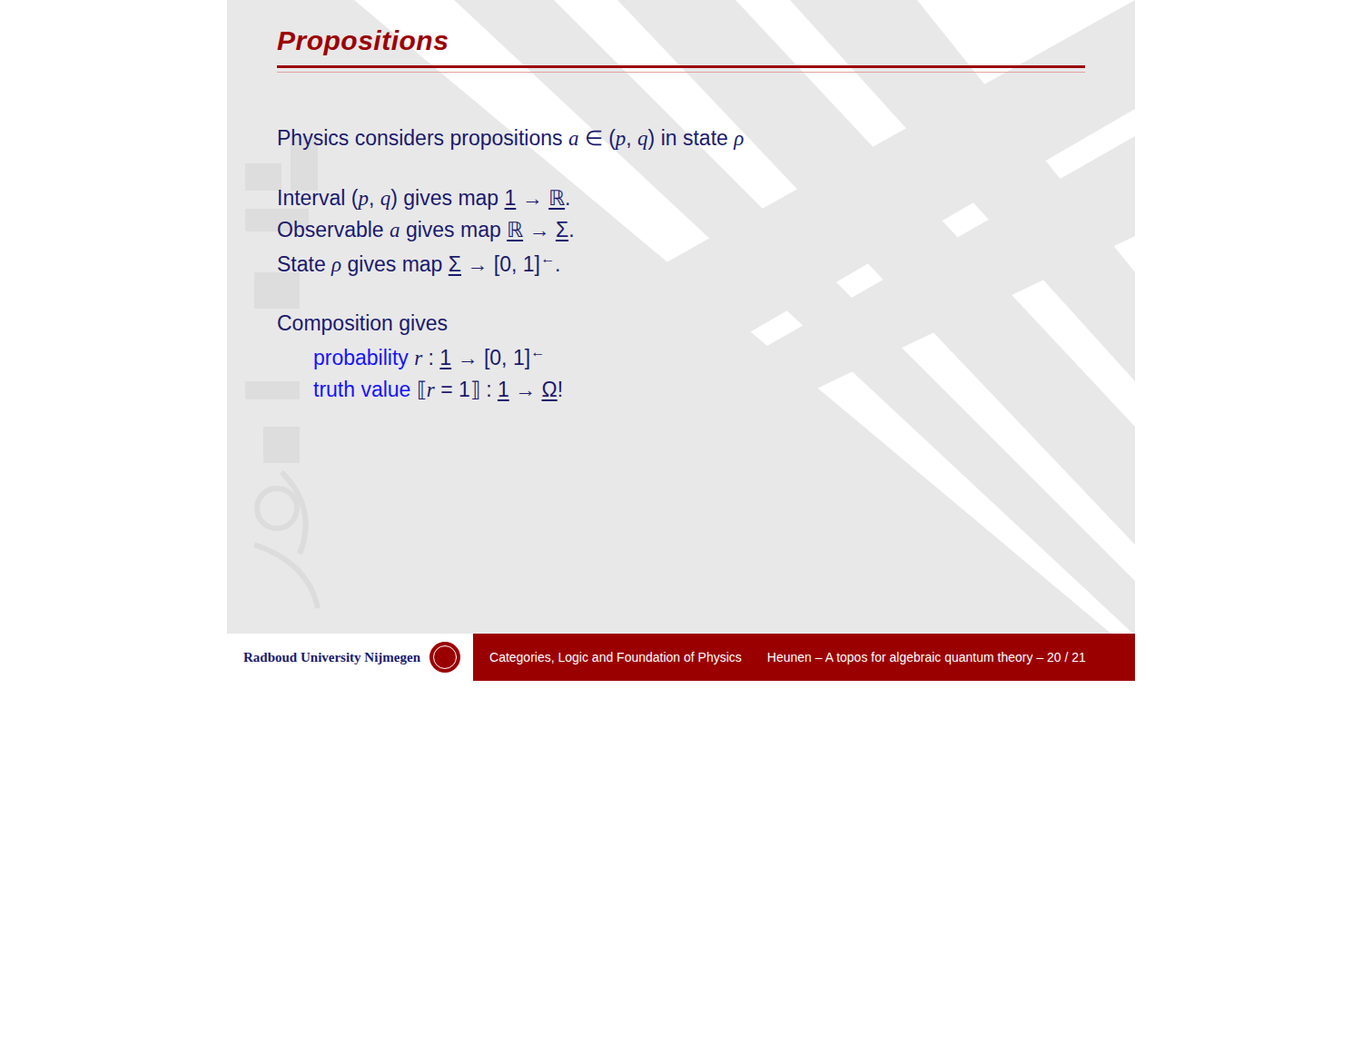Propositions
Physics considers propositions a ∈ (p, q) in state ρ
Interval (p, q) gives map 1 → ℝ.
Observable a gives map ℝ → Σ.
State ρ gives map Σ → [0, 1]←.
Composition gives
probability r : 1 → [0, 1]←
truth value ⟦r = 1⟧ : 1 → Ω!
Radboud University Nijmegen
Categories, Logic and Foundation of Physics Heunen – A topos for algebraic quantum theory – 20 / 21